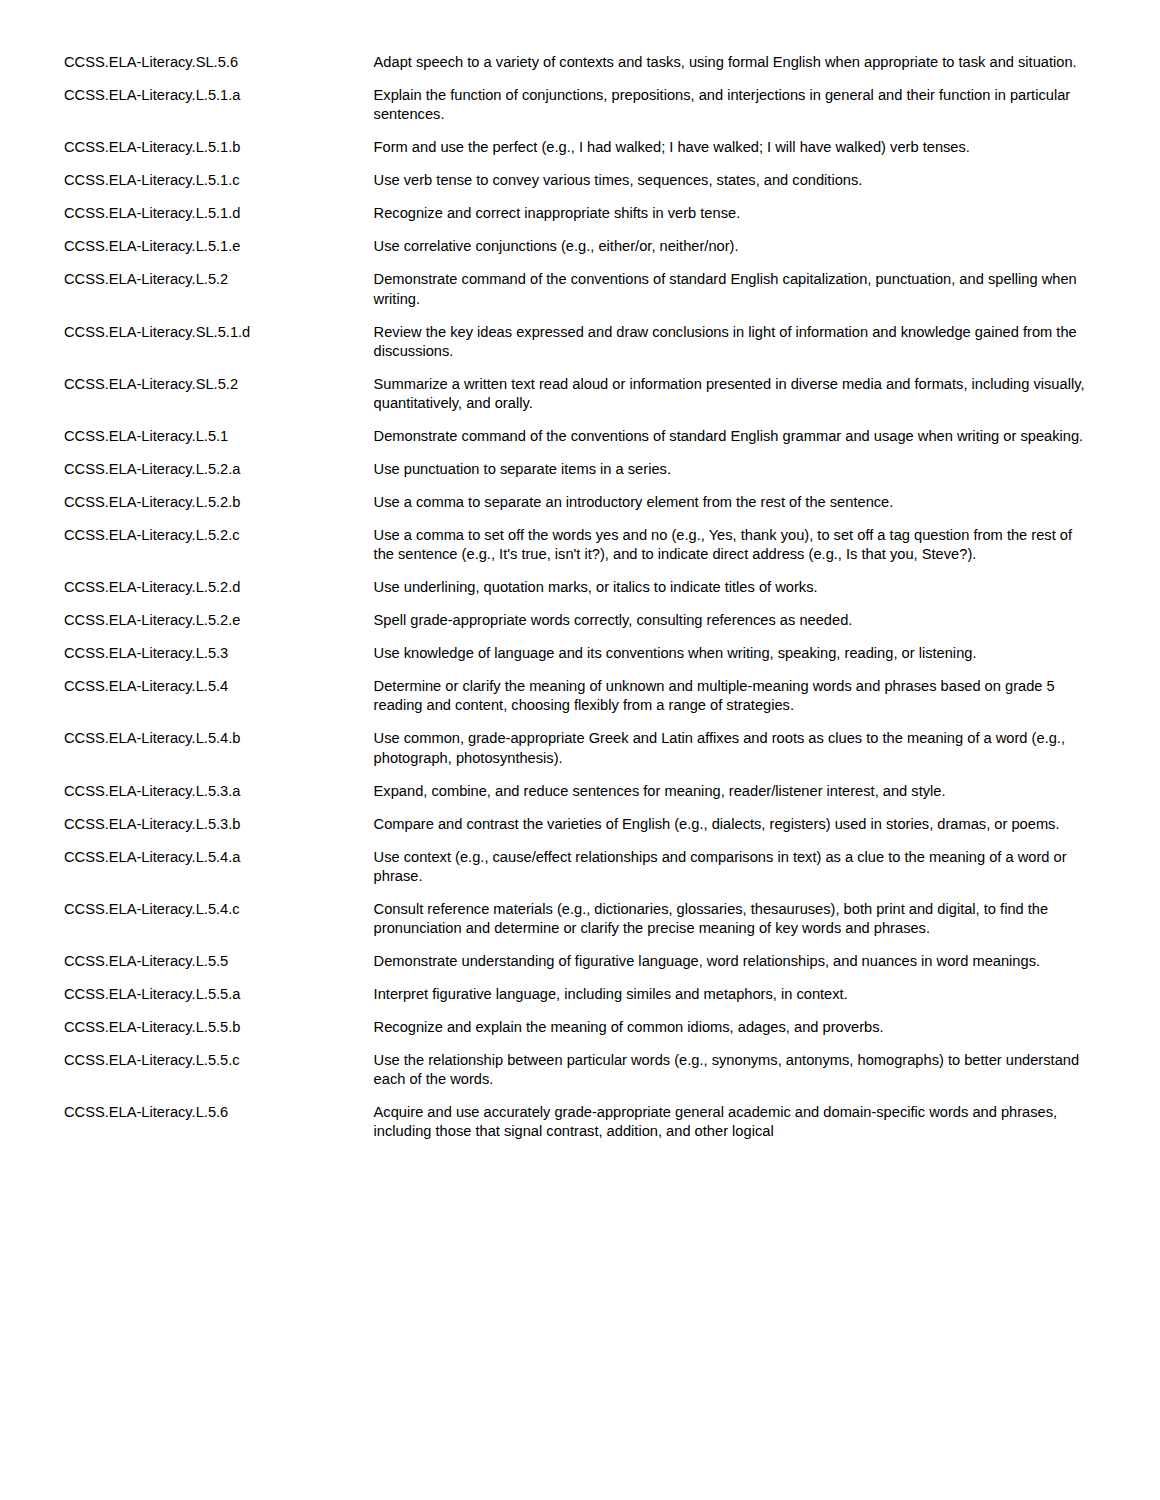| CCSS.ELA-Literacy.SL.5.6 | Adapt speech to a variety of contexts and tasks, using formal English when appropriate to task and situation. |
| CCSS.ELA-Literacy.L.5.1.a | Explain the function of conjunctions, prepositions, and interjections in general and their function in particular sentences. |
| CCSS.ELA-Literacy.L.5.1.b | Form and use the perfect (e.g., I had walked; I have walked; I will have walked) verb tenses. |
| CCSS.ELA-Literacy.L.5.1.c | Use verb tense to convey various times, sequences, states, and conditions. |
| CCSS.ELA-Literacy.L.5.1.d | Recognize and correct inappropriate shifts in verb tense. |
| CCSS.ELA-Literacy.L.5.1.e | Use correlative conjunctions (e.g., either/or, neither/nor). |
| CCSS.ELA-Literacy.L.5.2 | Demonstrate command of the conventions of standard English capitalization, punctuation, and spelling when writing. |
| CCSS.ELA-Literacy.SL.5.1.d | Review the key ideas expressed and draw conclusions in light of information and knowledge gained from the discussions. |
| CCSS.ELA-Literacy.SL.5.2 | Summarize a written text read aloud or information presented in diverse media and formats, including visually, quantitatively, and orally. |
| CCSS.ELA-Literacy.L.5.1 | Demonstrate command of the conventions of standard English grammar and usage when writing or speaking. |
| CCSS.ELA-Literacy.L.5.2.a | Use punctuation to separate items in a series. |
| CCSS.ELA-Literacy.L.5.2.b | Use a comma to separate an introductory element from the rest of the sentence. |
| CCSS.ELA-Literacy.L.5.2.c | Use a comma to set off the words yes and no (e.g., Yes, thank you), to set off a tag question from the rest of the sentence (e.g., It's true, isn't it?), and to indicate direct address (e.g., Is that you, Steve?). |
| CCSS.ELA-Literacy.L.5.2.d | Use underlining, quotation marks, or italics to indicate titles of works. |
| CCSS.ELA-Literacy.L.5.2.e | Spell grade-appropriate words correctly, consulting references as needed. |
| CCSS.ELA-Literacy.L.5.3 | Use knowledge of language and its conventions when writing, speaking, reading, or listening. |
| CCSS.ELA-Literacy.L.5.4 | Determine or clarify the meaning of unknown and multiple-meaning words and phrases based on grade 5 reading and content, choosing flexibly from a range of strategies. |
| CCSS.ELA-Literacy.L.5.4.b | Use common, grade-appropriate Greek and Latin affixes and roots as clues to the meaning of a word (e.g., photograph, photosynthesis). |
| CCSS.ELA-Literacy.L.5.3.a | Expand, combine, and reduce sentences for meaning, reader/listener interest, and style. |
| CCSS.ELA-Literacy.L.5.3.b | Compare and contrast the varieties of English (e.g., dialects, registers) used in stories, dramas, or poems. |
| CCSS.ELA-Literacy.L.5.4.a | Use context (e.g., cause/effect relationships and comparisons in text) as a clue to the meaning of a word or phrase. |
| CCSS.ELA-Literacy.L.5.4.c | Consult reference materials (e.g., dictionaries, glossaries, thesauruses), both print and digital, to find the pronunciation and determine or clarify the precise meaning of key words and phrases. |
| CCSS.ELA-Literacy.L.5.5 | Demonstrate understanding of figurative language, word relationships, and nuances in word meanings. |
| CCSS.ELA-Literacy.L.5.5.a | Interpret figurative language, including similes and metaphors, in context. |
| CCSS.ELA-Literacy.L.5.5.b | Recognize and explain the meaning of common idioms, adages, and proverbs. |
| CCSS.ELA-Literacy.L.5.5.c | Use the relationship between particular words (e.g., synonyms, antonyms, homographs) to better understand each of the words. |
| CCSS.ELA-Literacy.L.5.6 | Acquire and use accurately grade-appropriate general academic and domain-specific words and phrases, including those that signal contrast, addition, and other logical |